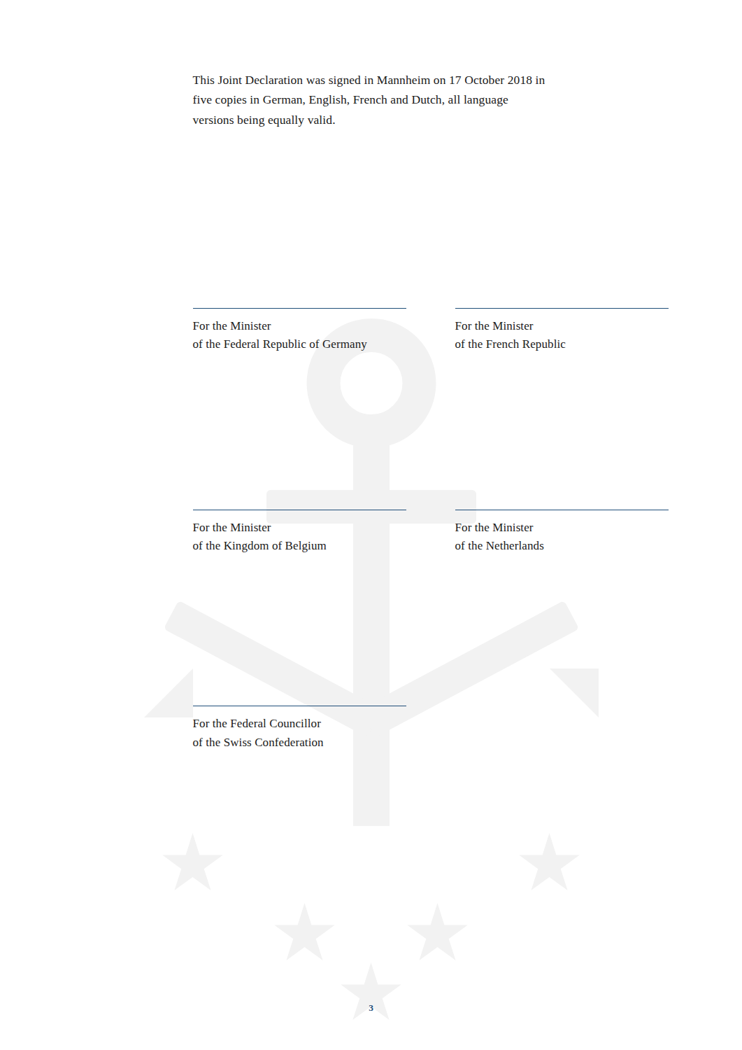This Joint Declaration was signed in Mannheim on 17 October 2018 in five copies in German, English, French and Dutch, all language versions being equally valid.
For the Minister
of the Federal Republic of Germany
For the Minister
of the French Republic
For the Minister
of the Kingdom of Belgium
For the Minister
of the Netherlands
For the Federal Councillor
of the Swiss Confederation
3